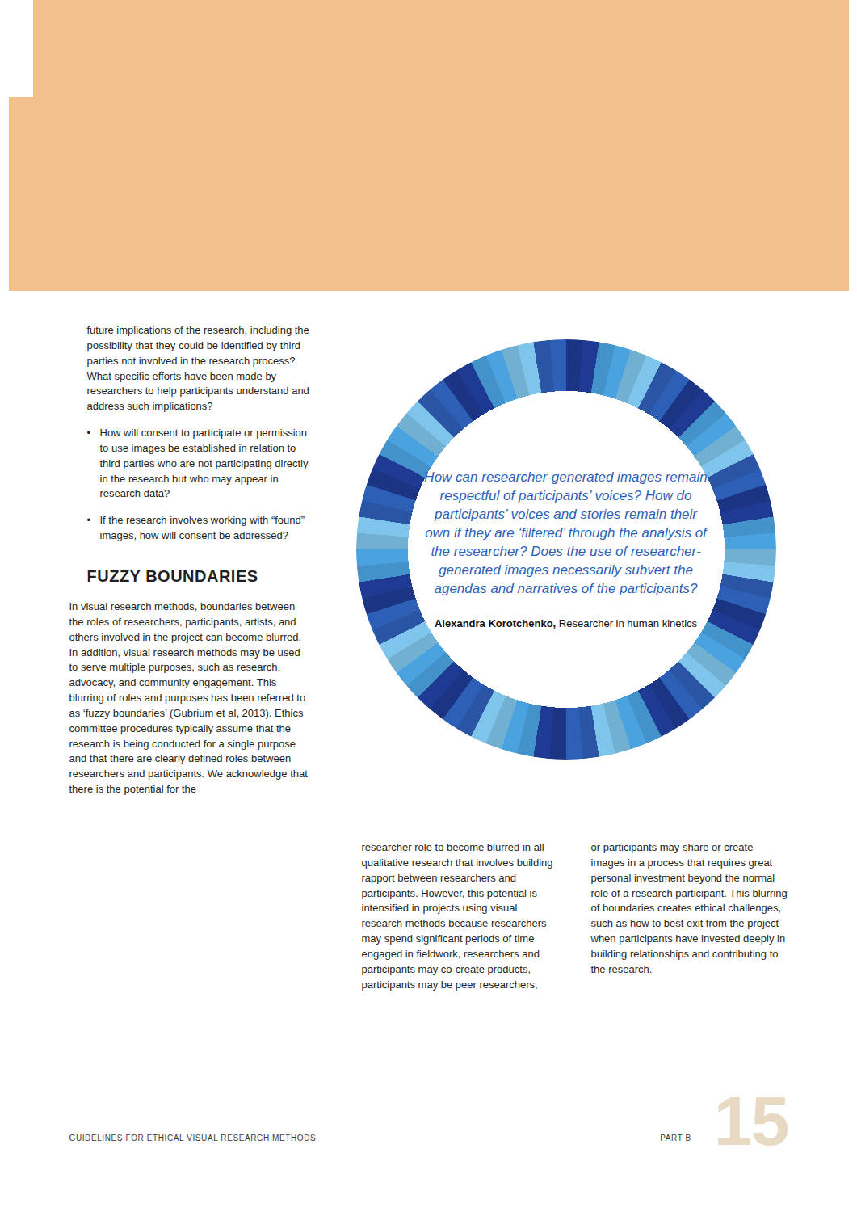future implications of the research, including the possibility that they could be identified by third parties not involved in the research process? What specific efforts have been made by researchers to help participants understand and address such implications?
How will consent to participate or permission to use images be established in relation to third parties who are not participating directly in the research but who may appear in research data?
If the research involves working with “found” images, how will consent be addressed?
Fuzzy Boundaries
In visual research methods, boundaries between the roles of researchers, participants, artists, and others involved in the project can become blurred. In addition, visual research methods may be used to serve multiple purposes, such as research, advocacy, and community engagement. This blurring of roles and purposes has been referred to as ‘fuzzy boundaries’ (Gubrium et al, 2013). Ethics committee procedures typically assume that the research is being conducted for a single purpose and that there are clearly defined roles between researchers and participants. We acknowledge that there is the potential for the
How can researcher-generated images remain respectful of participants’ voices? How do participants’ voices and stories remain their own if they are ‘filtered’ through the analysis of the researcher? Does the use of researcher-generated images necessarily subvert the agendas and narratives of the participants?
Alexandra Korotchenko, Researcher in human kinetics
researcher role to become blurred in all qualitative research that involves building rapport between researchers and participants. However, this potential is intensified in projects using visual research methods because researchers may spend significant periods of time engaged in fieldwork, researchers and participants may co-create products, participants may be peer researchers,
or participants may share or create images in a process that requires great personal investment beyond the normal role of a research participant. This blurring of boundaries creates ethical challenges, such as how to best exit from the project when participants have invested deeply in building relationships and contributing to the research.
Guidelines for Ethical Visual Research Methods
Part B
15